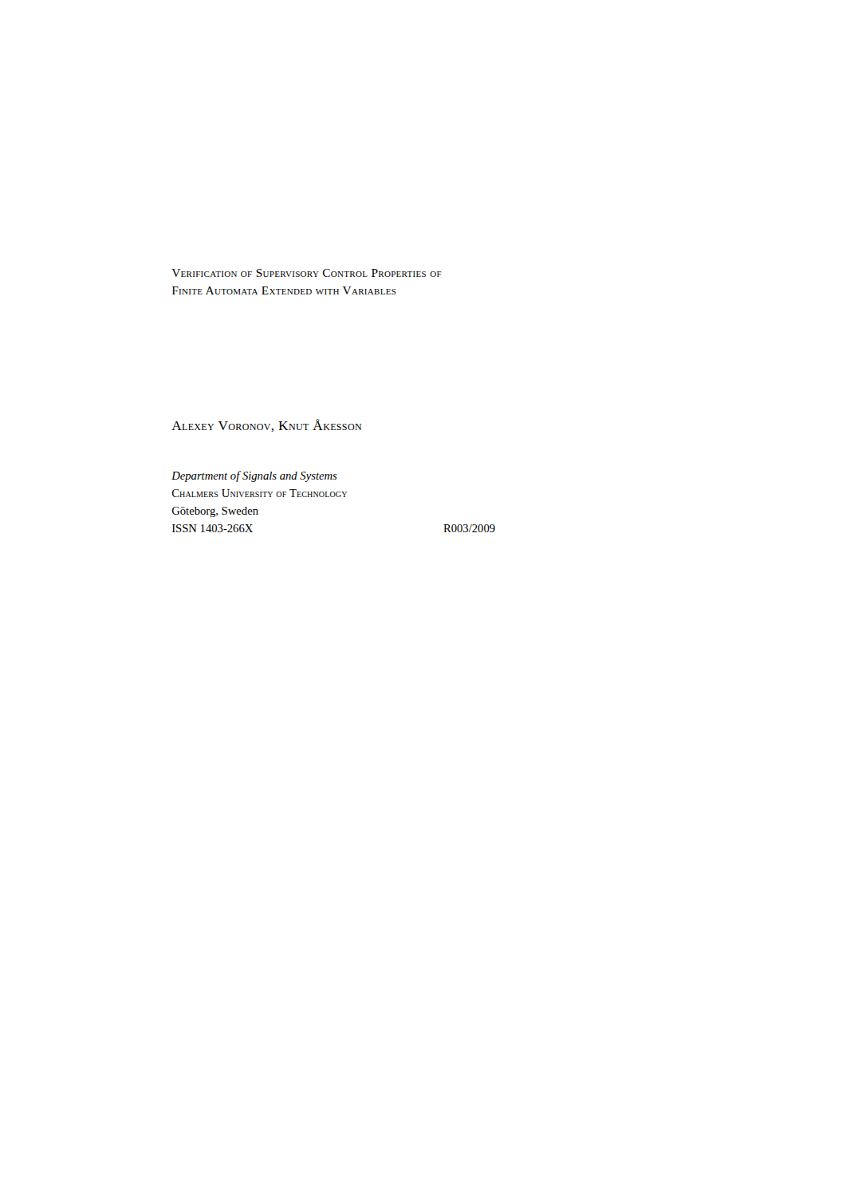Verification of Supervisory Control Properties of
Finite Automata Extended with Variables
Alexey Voronov, Knut Åkesson
Department of Signals and Systems
Chalmers University of Technology
Göteborg, Sweden
ISSN 1403-266XR003/2009